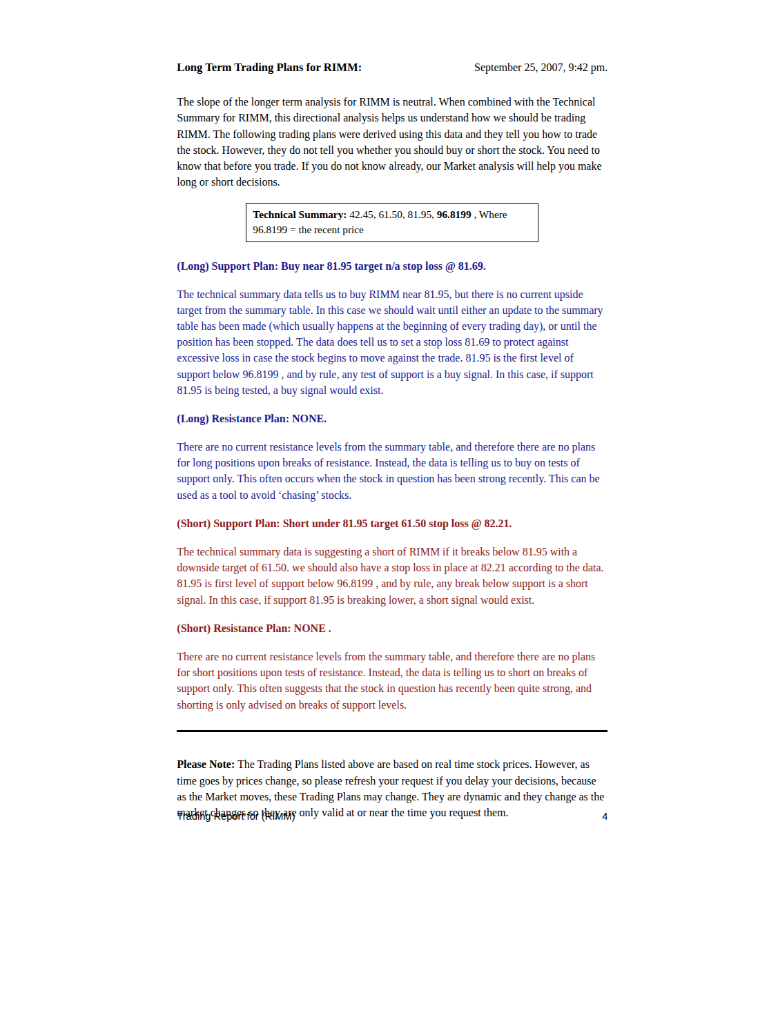Long Term Trading Plans for RIMM: September 25, 2007, 9:42 pm.
The slope of the longer term analysis for RIMM is neutral. When combined with the Technical Summary for RIMM, this directional analysis helps us understand how we should be trading RIMM. The following trading plans were derived using this data and they tell you how to trade the stock. However, they do not tell you whether you should buy or short the stock. You need to know that before you trade. If you do not know already, our Market analysis will help you make long or short decisions.
Technical Summary: 42.45, 61.50, 81.95, 96.8199 , Where 96.8199 = the recent price
(Long) Support Plan: Buy near 81.95 target n/a stop loss @ 81.69.
The technical summary data tells us to buy RIMM near 81.95, but there is no current upside target from the summary table. In this case we should wait until either an update to the summary table has been made (which usually happens at the beginning of every trading day), or until the position has been stopped. The data does tell us to set a stop loss 81.69 to protect against excessive loss in case the stock begins to move against the trade. 81.95 is the first level of support below 96.8199 , and by rule, any test of support is a buy signal. In this case, if support 81.95 is being tested, a buy signal would exist.
(Long) Resistance Plan: NONE.
There are no current resistance levels from the summary table, and therefore there are no plans for long positions upon breaks of resistance. Instead, the data is telling us to buy on tests of support only. This often occurs when the stock in question has been strong recently. This can be used as a tool to avoid ‘chasing’ stocks.
(Short) Support Plan: Short under 81.95 target 61.50 stop loss @ 82.21.
The technical summary data is suggesting a short of RIMM if it breaks below 81.95 with a downside target of 61.50. we should also have a stop loss in place at 82.21 according to the data. 81.95 is first level of support below 96.8199 , and by rule, any break below support is a short signal. In this case, if support 81.95 is breaking lower, a short signal would exist.
(Short) Resistance Plan: NONE .
There are no current resistance levels from the summary table, and therefore there are no plans for short positions upon tests of resistance. Instead, the data is telling us to short on breaks of support only. This often suggests that the stock in question has recently been quite strong, and shorting is only advised on breaks of support levels.
Please Note: The Trading Plans listed above are based on real time stock prices. However, as time goes by prices change, so please refresh your request if you delay your decisions, because as the Market moves, these Trading Plans may change. They are dynamic and they change as the market changes so they are only valid at or near the time you request them.
Trading Report for (RIMM) 4